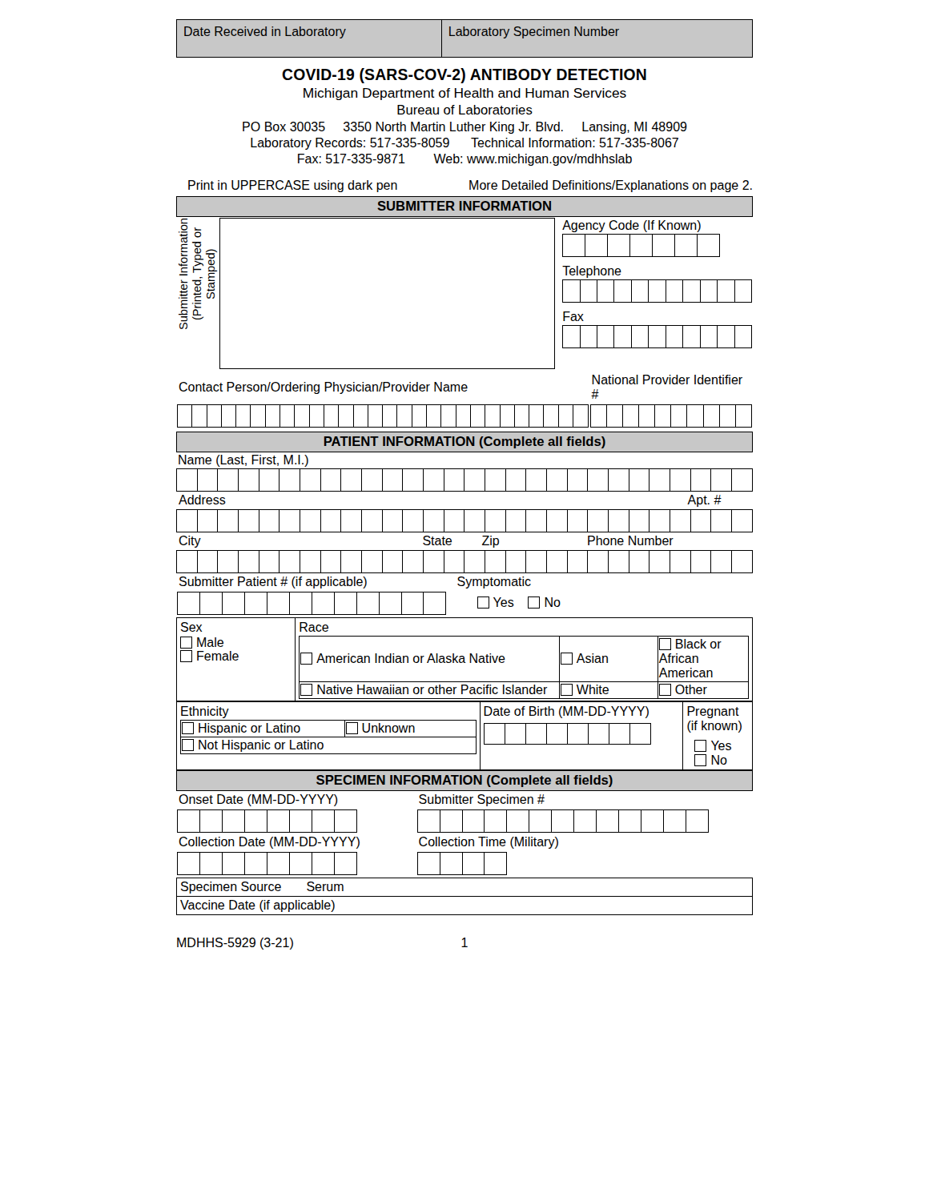| Date Received in Laboratory | Laboratory Specimen Number |
COVID-19 (SARS-COV-2) ANTIBODY DETECTION
Michigan Department of Health and Human Services
Bureau of Laboratories
PO Box 30035 3350 North Martin Luther King Jr. Blvd. Lansing, MI 48909
Laboratory Records: 517-335-8059 Technical Information: 517-335-8067
Fax: 517-335-9871 Web: www.michigan.gov/mdhhslab
Print in UPPERCASE using dark pen More Detailed Definitions/Explanations on page 2.
SUBMITTER INFORMATION
| Submitter Information (Printed, Typed or Stamped) | | Agency Code (If Known) Telephone Fax |
| Contact Person/Ordering Physician/Provider Name | National Provider Identifier # |
PATIENT INFORMATION (Complete all fields)
Name (Last, First, M.I.)
| Address | Apt. # |
| City | State | Zip | Phone Number |
| Submitter Patient # (if applicable) | Symptomatic |
| | Yes No |
| Sex Male Female | Race / American Indian or Alaska Native / Asian / Black or African American / / Native Hawaiian or other Pacific Islander / White / Other / |
| Ethnicity / Hispanic or Latino / Unknown / / Not Hispanic or Latino / | Date of Birth (MM-DD-YYYY) | Pregnant (if known) Yes No |
SPECIMEN INFORMATION (Complete all fields)
| Onset Date (MM-DD-YYYY) | Submitter Specimen # |
| Collection Date (MM-DD-YYYY) | Collection Time (Military) |
| Specimen Source Serum |
| Vaccine Date (if applicable) |
MDHHS-5929 (3-21) 1